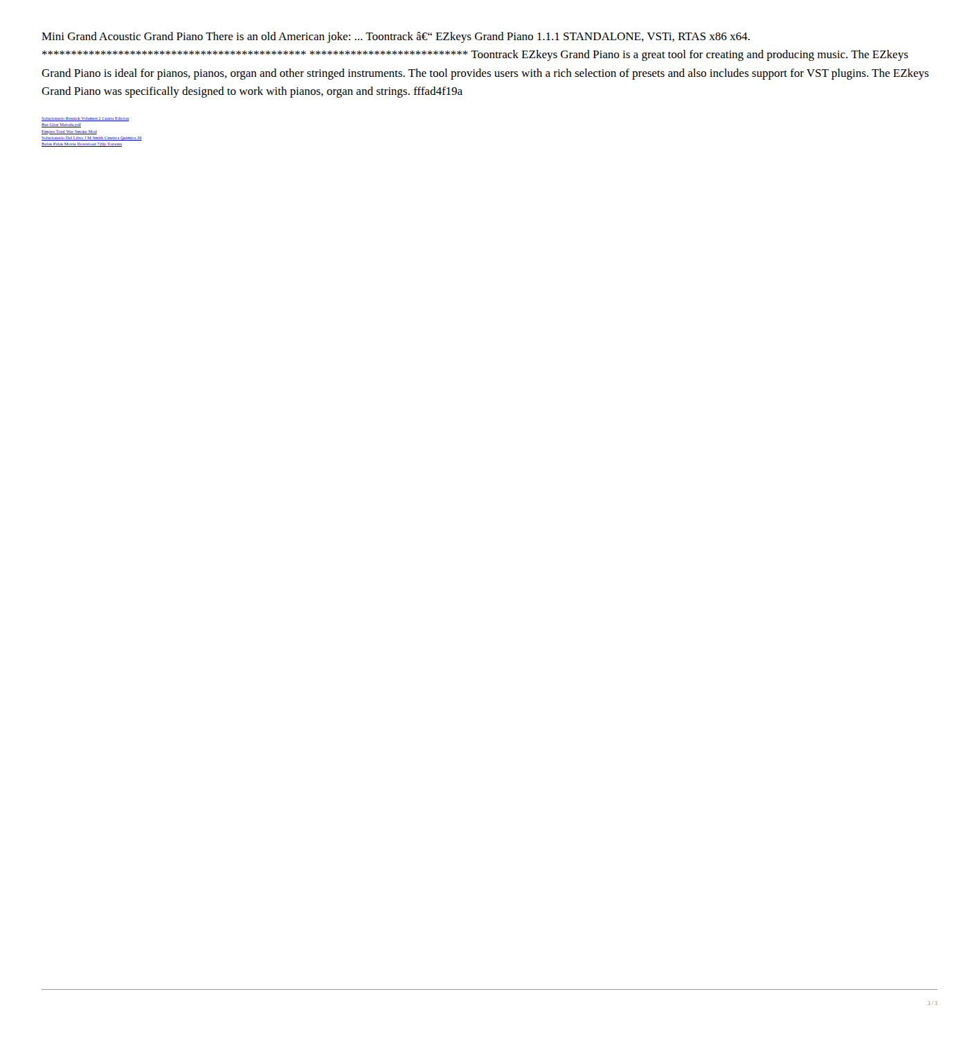Mini Grand Acoustic Grand Piano There is an old American joke: ... Toontrack â€“ EZkeys Grand Piano 1.1.1 STANDALONE, VSTi, RTAS x86 x64. ********************************************* *************************** Toontrack EZkeys Grand Piano is a great tool for creating and producing music. The EZkeys Grand Piano is ideal for pianos, pianos, organ and other stringed instruments. The tool provides users with a rich selection of presets and also includes support for VST plugins. The EZkeys Grand Piano was specifically designed to work with pianos, organ and strings. fffad4f19a
Solucionario Resnick Volumen 2 Cuarta Edicion Bas Gitar Metodu.pdf Empire Total War Smoke Mod Solucionario Del Libro J M Smith Cinetica Quimica 20 Balak Palak Movie Download 720p Torrents
3 / 3